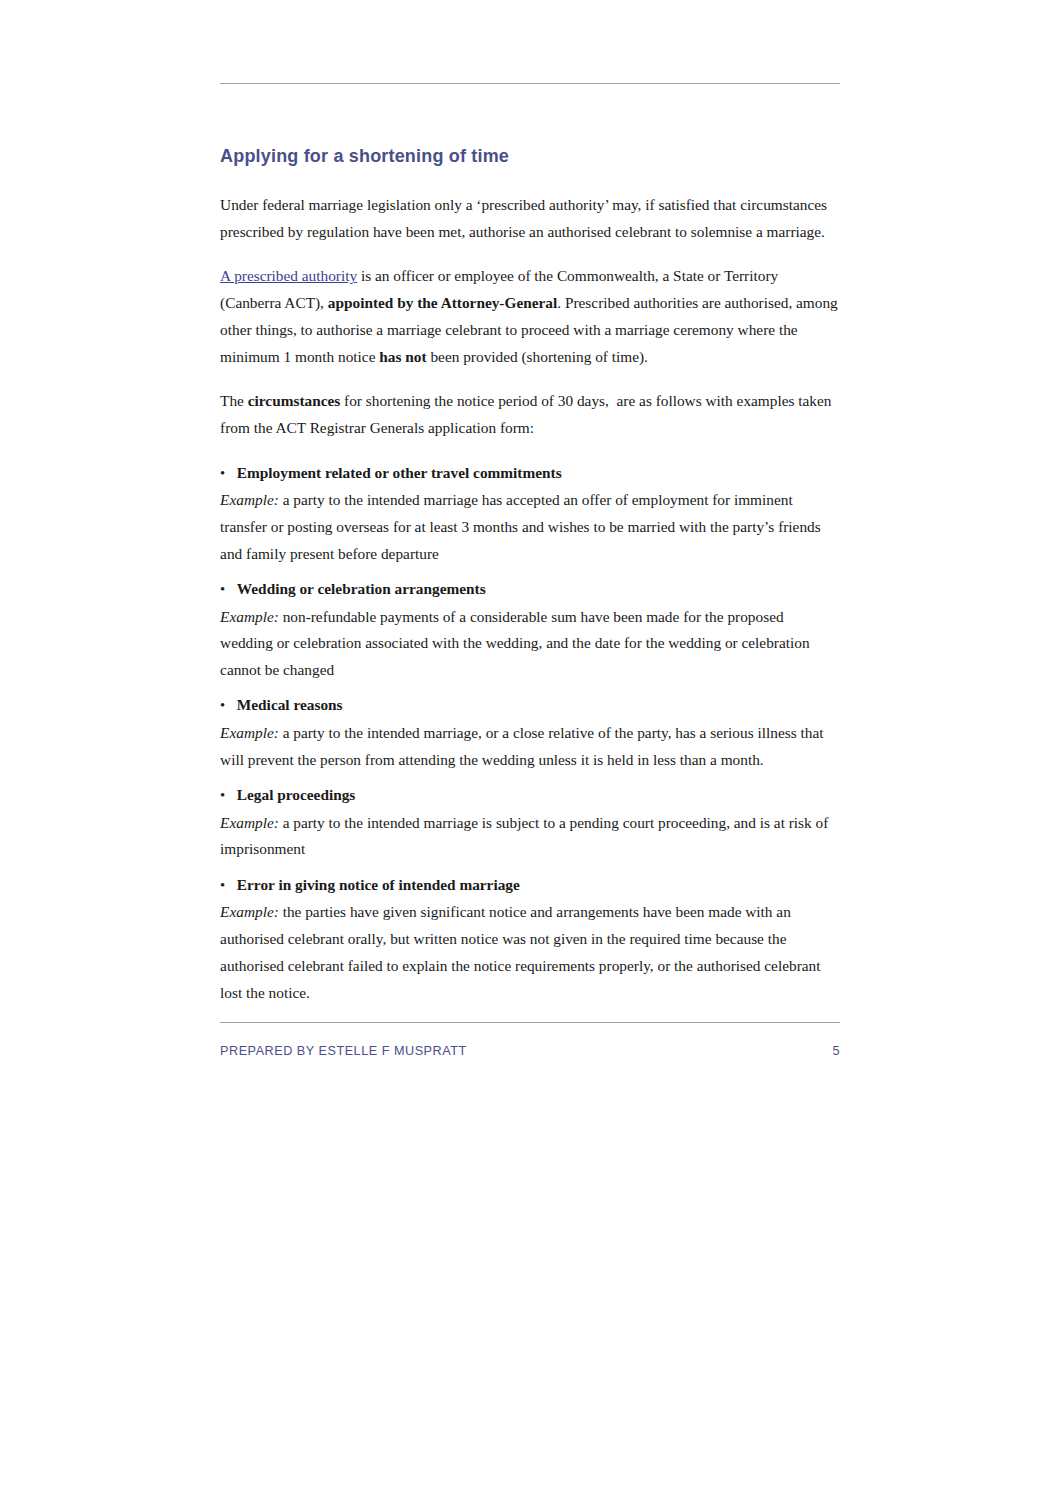Applying for a shortening of time
Under federal marriage legislation only a ‘prescribed authority’ may, if satisfied that circumstances prescribed by regulation have been met, authorise an authorised celebrant to solemnise a marriage.
A prescribed authority is an officer or employee of the Commonwealth, a State or Territory (Canberra ACT), appointed by the Attorney-General. Prescribed authorities are authorised, among other things, to authorise a marriage celebrant to proceed with a marriage ceremony where the minimum 1 month notice has not been provided (shortening of time).
The circumstances for shortening the notice period of 30 days, are as follows with examples taken from the ACT Registrar Generals application form:
•Employment related or other travel commitments
Example: a party to the intended marriage has accepted an offer of employment for imminent transfer or posting overseas for at least 3 months and wishes to be married with the party’s friends and family present before departure
•Wedding or celebration arrangements
Example: non-refundable payments of a considerable sum have been made for the proposed wedding or celebration associated with the wedding, and the date for the wedding or celebration cannot be changed
•Medical reasons
Example: a party to the intended marriage, or a close relative of the party, has a serious illness that will prevent the person from attending the wedding unless it is held in less than a month.
•Legal proceedings
Example: a party to the intended marriage is subject to a pending court proceeding, and is at risk of imprisonment
•Error in giving notice of intended marriage
Example: the parties have given significant notice and arrangements have been made with an authorised celebrant orally, but written notice was not given in the required time because the authorised celebrant failed to explain the notice requirements properly, or the authorised celebrant lost the notice.
Prepared by Estelle F Muspratt 5